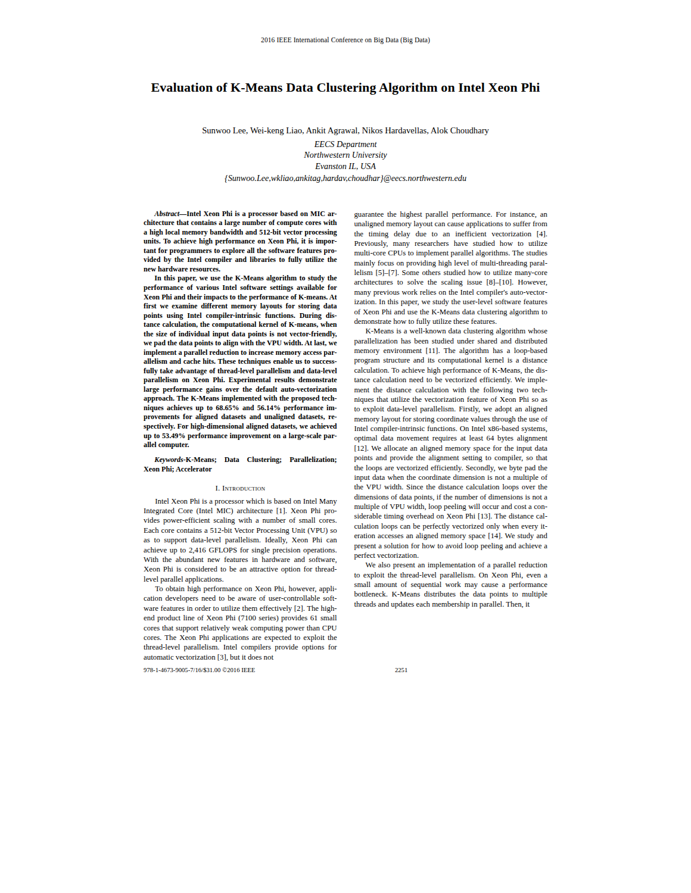2016 IEEE International Conference on Big Data (Big Data)
Evaluation of K-Means Data Clustering Algorithm on Intel Xeon Phi
Sunwoo Lee, Wei-keng Liao, Ankit Agrawal, Nikos Hardavellas, Alok Choudhary
EECS Department
Northwestern University
Evanston IL, USA
{Sunwoo.Lee,wkliao,ankitag,hardav,choudhar}@eecs.northwestern.edu
Abstract—Intel Xeon Phi is a processor based on MIC architecture that contains a large number of compute cores with a high local memory bandwidth and 512-bit vector processing units. To achieve high performance on Xeon Phi, it is important for programmers to explore all the software features provided by the Intel compiler and libraries to fully utilize the new hardware resources.
In this paper, we use the K-Means algorithm to study the performance of various Intel software settings available for Xeon Phi and their impacts to the performance of K-means. At first we examine different memory layouts for storing data points using Intel compiler-intrinsic functions. During distance calculation, the computational kernel of K-means, when the size of individual input data points is not vector-friendly, we pad the data points to align with the VPU width. At last, we implement a parallel reduction to increase memory access parallelism and cache hits. These techniques enable us to successfully take advantage of thread-level parallelism and data-level parallelism on Xeon Phi. Experimental results demonstrate large performance gains over the default auto-vectorization approach. The K-Means implemented with the proposed techniques achieves up to 68.65% and 56.14% performance improvements for aligned datasets and unaligned datasets, respectively. For high-dimensional aligned datasets, we achieved up to 53.49% performance improvement on a large-scale parallel computer.
Keywords-K-Means; Data Clustering; Parallelization; Xeon Phi; Accelerator
I. Introduction
Intel Xeon Phi is a processor which is based on Intel Many Integrated Core (Intel MIC) architecture [1]. Xeon Phi provides power-efficient scaling with a number of small cores. Each core contains a 512-bit Vector Processing Unit (VPU) so as to support data-level parallelism. Ideally, Xeon Phi can achieve up to 2,416 GFLOPS for single precision operations. With the abundant new features in hardware and software, Xeon Phi is considered to be an attractive option for thread-level parallel applications.
To obtain high performance on Xeon Phi, however, application developers need to be aware of user-controllable software features in order to utilize them effectively [2]. The high-end product line of Xeon Phi (7100 series) provides 61 small cores that support relatively weak computing power than CPU cores. The Xeon Phi applications are expected to exploit the thread-level parallelism. Intel compilers provide options for automatic vectorization [3], but it does not
guarantee the highest parallel performance. For instance, an unaligned memory layout can cause applications to suffer from the timing delay due to an inefficient vectorization [4]. Previously, many researchers have studied how to utilize multi-core CPUs to implement parallel algorithms. The studies mainly focus on providing high level of multi-threading parallelism [5]–[7]. Some others studied how to utilize many-core architectures to solve the scaling issue [8]–[10]. However, many previous work relies on the Intel compiler's auto-vectorization. In this paper, we study the user-level software features of Xeon Phi and use the K-Means data clustering algorithm to demonstrate how to fully utilize these features.
K-Means is a well-known data clustering algorithm whose parallelization has been studied under shared and distributed memory environment [11]. The algorithm has a loop-based program structure and its computational kernel is a distance calculation. To achieve high performance of K-Means, the distance calculation need to be vectorized efficiently. We implement the distance calculation with the following two techniques that utilize the vectorization feature of Xeon Phi so as to exploit data-level parallelism. Firstly, we adopt an aligned memory layout for storing coordinate values through the use of Intel compiler-intrinsic functions. On Intel x86-based systems, optimal data movement requires at least 64 bytes alignment [12]. We allocate an aligned memory space for the input data points and provide the alignment setting to compiler, so that the loops are vectorized efficiently. Secondly, we byte pad the input data when the coordinate dimension is not a multiple of the VPU width. Since the distance calculation loops over the dimensions of data points, if the number of dimensions is not a multiple of VPU width, loop peeling will occur and cost a considerable timing overhead on Xeon Phi [13]. The distance calculation loops can be perfectly vectorized only when every iteration accesses an aligned memory space [14]. We study and present a solution for how to avoid loop peeling and achieve a perfect vectorization.
We also present an implementation of a parallel reduction to exploit the thread-level parallelism. On Xeon Phi, even a small amount of sequential work may cause a performance bottleneck. K-Means distributes the data points to multiple threads and updates each membership in parallel. Then, it
978-1-4673-9005-7/16/$31.00 ©2016 IEEE
2251